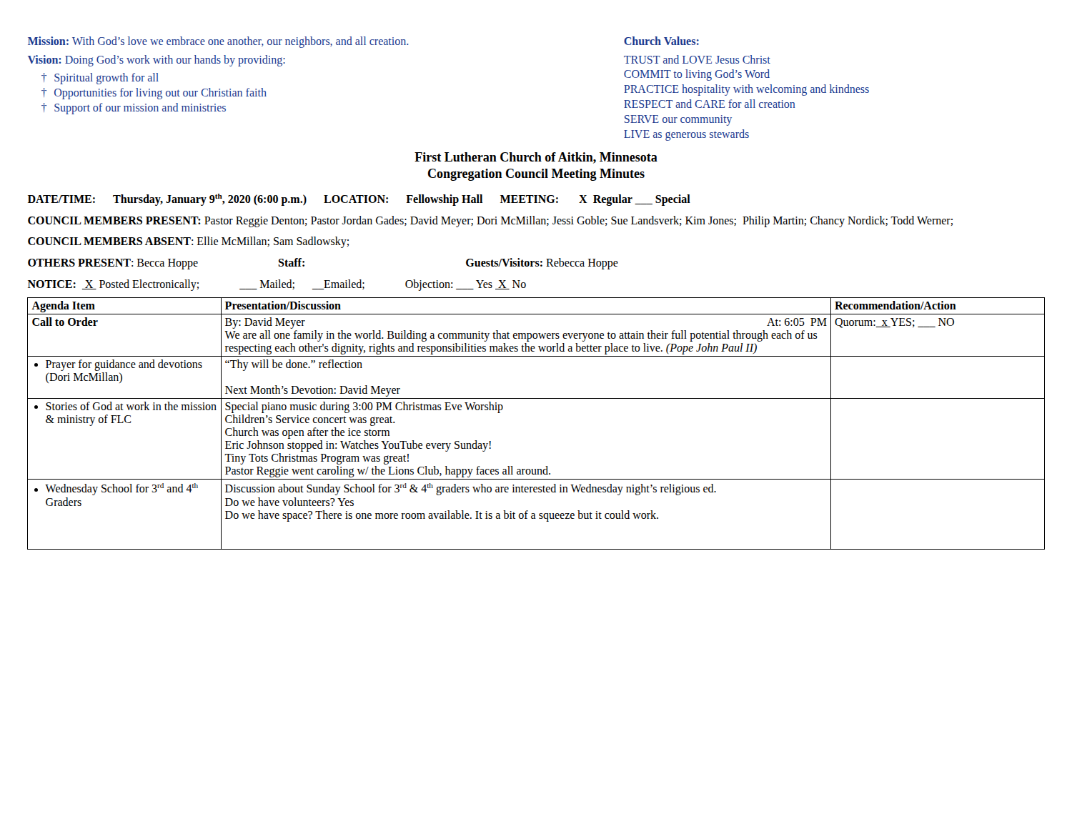Mission: With God’s love we embrace one another, our neighbors, and all creation.
Vision: Doing God’s work with our hands by providing:
Spiritual growth for all
Opportunities for living out our Christian faith
Support of our mission and ministries
Church Values:
TRUST and LOVE Jesus Christ COMMIT to living God’s Word PRACTICE hospitality with welcoming and kindness RESPECT and CARE for all creation SERVE our community LIVE as generous stewards
First Lutheran Church of Aitkin, Minnesota
Congregation Council Meeting Minutes
DATE/TIME: Thursday, January 9th, 2020 (6:00 p.m.) LOCATION: Fellowship Hall MEETING: X Regular ___ Special
COUNCIL MEMBERS PRESENT: Pastor Reggie Denton; Pastor Jordan Gades; David Meyer; Dori McMillan; Jessi Goble; Sue Landsverk; Kim Jones; Philip Martin; Chancy Nordick; Todd Werner;
COUNCIL MEMBERS ABSENT: Ellie McMillan; Sam Sadlowsky;
OTHERS PRESENT: Becca Hoppe Staff: Guests/Visitors: Rebecca Hoppe
NOTICE: X Posted Electronically; ___ Mailed; __Emailed; Objection: ___ Yes X No
| Agenda Item | Presentation/Discussion | Recommendation/Action |
| --- | --- | --- |
| Call to Order | By: David Meyer At: 6:05 PM We are all one family in the world. Building a community that empowers everyone to attain their full potential through each of us respecting each other's dignity, rights and responsibilities makes the world a better place to live. (Pope John Paul II) | Quorum: x YES; ___ NO |
| Prayer for guidance and devotions (Dori McMillan) | “Thy will be done.” reflection Next Month’s Devotion: David Meyer | |
| Stories of God at work in the mission & ministry of FLC | Special piano music during 3:00 PM Christmas Eve Worship Children’s Service concert was great. Church was open after the ice storm Eric Johnson stopped in: Watches YouTube every Sunday! Tiny Tots Christmas Program was great! Pastor Reggie went caroling w/ the Lions Club, happy faces all around. | |
| Wednesday School for 3 rd and 4 th Graders | Discussion about Sunday School for 3 rd & 4 th graders who are interested in Wednesday night’s religious ed. Do we have volunteers? Yes Do we have space? There is one more room available. It is a bit of a squeeze but it could work. | |